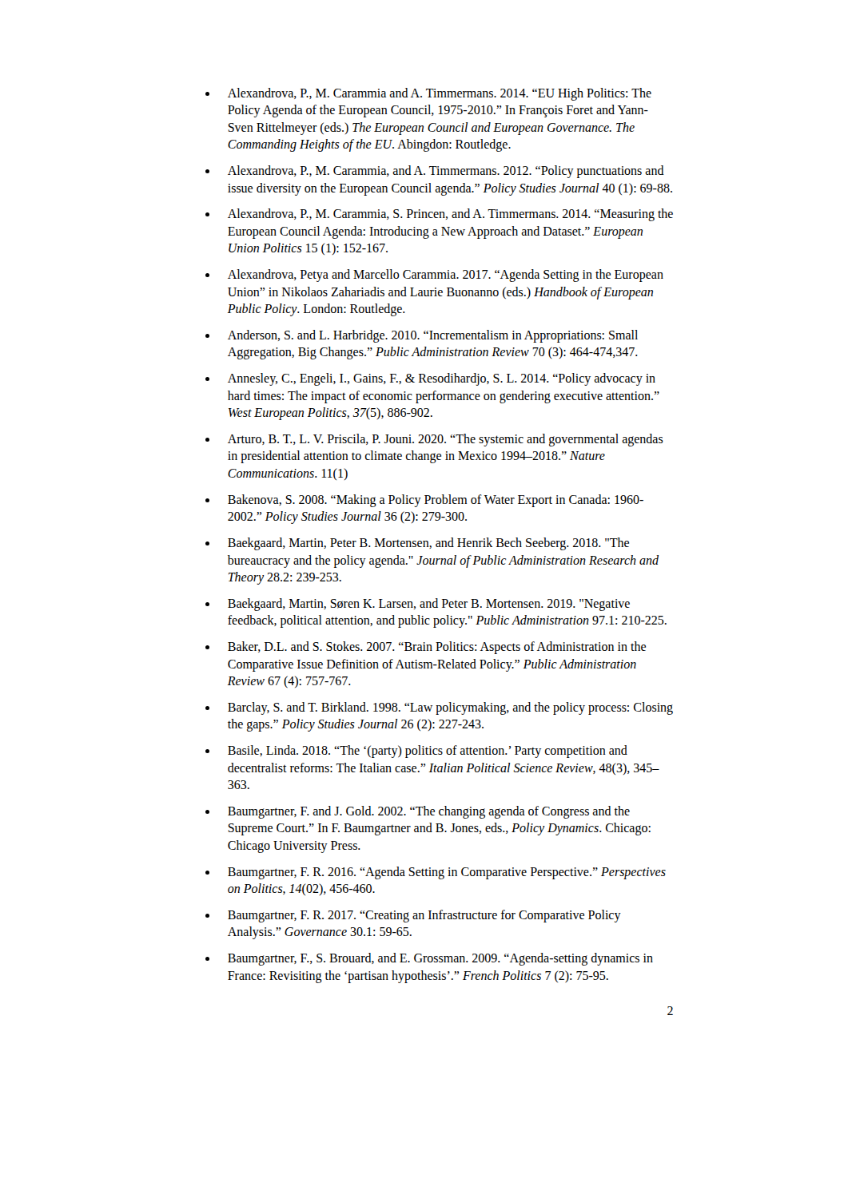Alexandrova, P., M. Carammia and A. Timmermans. 2014. “EU High Politics: The Policy Agenda of the European Council, 1975-2010.” In François Foret and Yann-Sven Rittelmeyer (eds.) The European Council and European Governance. The Commanding Heights of the EU. Abingdon: Routledge.
Alexandrova, P., M. Carammia, and A. Timmermans. 2012. “Policy punctuations and issue diversity on the European Council agenda.” Policy Studies Journal 40 (1): 69-88.
Alexandrova, P., M. Carammia, S. Princen, and A. Timmermans. 2014. “Measuring the European Council Agenda: Introducing a New Approach and Dataset.” European Union Politics 15 (1): 152-167.
Alexandrova, Petya and Marcello Carammia. 2017. “Agenda Setting in the European Union” in Nikolaos Zahariadis and Laurie Buonanno (eds.) Handbook of European Public Policy. London: Routledge.
Anderson, S. and L. Harbridge. 2010. “Incrementalism in Appropriations: Small Aggregation, Big Changes.” Public Administration Review 70 (3): 464-474,347.
Annesley, C., Engeli, I., Gains, F., & Resodihardjo, S. L. 2014. “Policy advocacy in hard times: The impact of economic performance on gendering executive attention.” West European Politics, 37(5), 886-902.
Arturo, B. T., L. V. Priscila, P. Jouni. 2020. “The systemic and governmental agendas in presidential attention to climate change in Mexico 1994–2018.” Nature Communications. 11(1)
Bakenova, S. 2008. “Making a Policy Problem of Water Export in Canada: 1960-2002.” Policy Studies Journal 36 (2): 279-300.
Baekgaard, Martin, Peter B. Mortensen, and Henrik Bech Seeberg. 2018. "The bureaucracy and the policy agenda." Journal of Public Administration Research and Theory 28.2: 239-253.
Baekgaard, Martin, Søren K. Larsen, and Peter B. Mortensen. 2019. "Negative feedback, political attention, and public policy." Public Administration 97.1: 210-225.
Baker, D.L. and S. Stokes. 2007. “Brain Politics: Aspects of Administration in the Comparative Issue Definition of Autism-Related Policy.” Public Administration Review 67 (4): 757-767.
Barclay, S. and T. Birkland. 1998. “Law policymaking, and the policy process: Closing the gaps.” Policy Studies Journal 26 (2): 227-243.
Basile, Linda. 2018. “The ‘(party) politics of attention.’ Party competition and decentralist reforms: The Italian case.” Italian Political Science Review, 48(3), 345–363.
Baumgartner, F. and J. Gold. 2002. “The changing agenda of Congress and the Supreme Court.” In F. Baumgartner and B. Jones, eds., Policy Dynamics. Chicago: Chicago University Press.
Baumgartner, F. R. 2016. “Agenda Setting in Comparative Perspective.” Perspectives on Politics, 14(02), 456-460.
Baumgartner, F. R. 2017. “Creating an Infrastructure for Comparative Policy Analysis.” Governance 30.1: 59-65.
Baumgartner, F., S. Brouard, and E. Grossman. 2009. “Agenda-setting dynamics in France: Revisiting the ‘partisan hypothesis’.” French Politics 7 (2): 75-95.
2